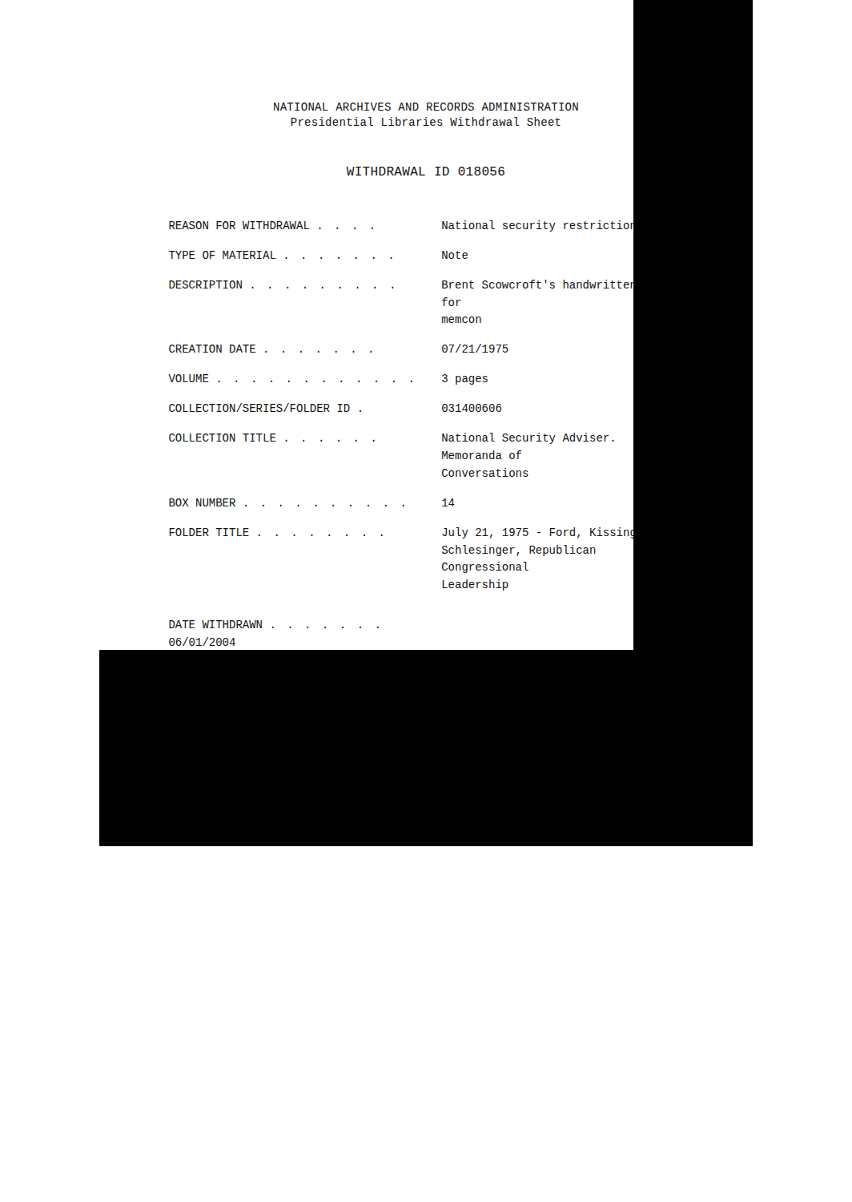2
NATIONAL ARCHIVES AND RECORDS ADMINISTRATION
Presidential Libraries Withdrawal Sheet
WITHDRAWAL ID 018056
REASON FOR WITHDRAWAL . . . .
National security restriction
TYPE OF MATERIAL . . . . . . .
Note
DESCRIPTION . . . . . . . . .
Brent Scowcroft's handwritten notes formemcon
CREATION DATE . . . . . . .
07/21/1975
VOLUME . . . . . . . . . . . .
3 pages
COLLECTION/SERIES/FOLDER ID .
031400606
COLLECTION TITLE . . . . . .
National Security Adviser. Memoranda ofConversations
BOX NUMBER . . . . . . . . . .
14
FOLDER TITLE . . . . . . . .
July 21, 1975 - Ford, Kissinger,Schlesinger, Republican Congressional Leadership
DATE WITHDRAWN . . . . . . .
06/01/2004
WITHDRAWING ARCHIVIST . . . .
GG